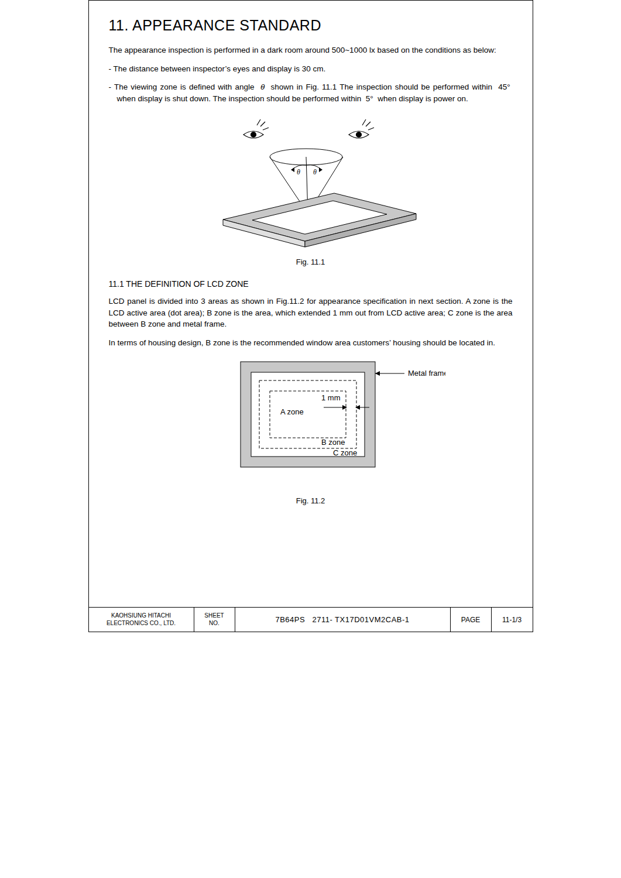11. APPEARANCE STANDARD
The appearance inspection is performed in a dark room around 500~1000 lx based on the conditions as below:
- The distance between inspector’s eyes and display is 30 cm.
- The viewing zone is defined with angle θ shown in Fig. 11.1 The inspection should be performed within 45° when display is shut down. The inspection should be performed within 5° when display is power on.
θ θ
Fig. 11.1
11.1 THE DEFINITION OF LCD ZONE
LCD panel is divided into 3 areas as shown in Fig.11.2 for appearance specification in next section. A zone is the LCD active area (dot area); B zone is the area, which extended 1 mm out from LCD active area; C zone is the area between B zone and metal frame.
In terms of housing design, B zone is the recommended window area customers’ housing should be located in.
Metal frame 1 mm A zone B zone C zone
Fig. 11.2
KAOHSIUNG HITACHI
ELECTRONICS CO., LTD.
SHEET
NO.
7B64PS 2711- TX17D01VM2CAB-1
PAGE
11-1/3